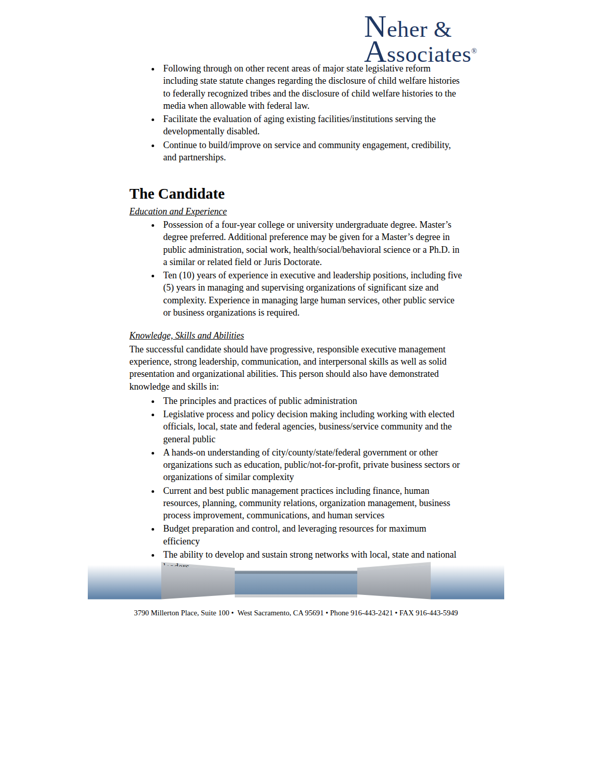Neher &
Associates®
Following through on other recent areas of major state legislative reform including state statute changes regarding the disclosure of child welfare histories to federally recognized tribes and the disclosure of child welfare histories to the media when allowable with federal law.
Facilitate the evaluation of aging existing facilities/institutions serving the developmentally disabled.
Continue to build/improve on service and community engagement, credibility, and partnerships.
The Candidate
Education and Experience
Possession of a four-year college or university undergraduate degree. Master’s degree preferred. Additional preference may be given for a Master’s degree in public administration, social work, health/social/behavioral science or a Ph.D. in a similar or related field or Juris Doctorate.
Ten (10) years of experience in executive and leadership positions, including five (5) years in managing and supervising organizations of significant size and complexity. Experience in managing large human services, other public service or business organizations is required.
Knowledge, Skills and Abilities
The successful candidate should have progressive, responsible executive management experience, strong leadership, communication, and interpersonal skills as well as solid presentation and organizational abilities. This person should also have demonstrated knowledge and skills in:
The principles and practices of public administration
Legislative process and policy decision making including working with elected officials, local, state and federal agencies, business/service community and the general public
A hands-on understanding of city/county/state/federal government or other organizations such as education, public/not-for-profit, private business sectors or organizations of similar complexity
Current and best public management practices including finance, human resources, planning, community relations, organization management, business process improvement, communications, and human services
Budget preparation and control, and leveraging resources for maximum efficiency
The ability to develop and sustain strong networks with local, state and national leaders
3790 Millerton Place, Suite 100 • West Sacramento, CA 95691 • Phone 916-443-2421 • FAX 916-443-5949